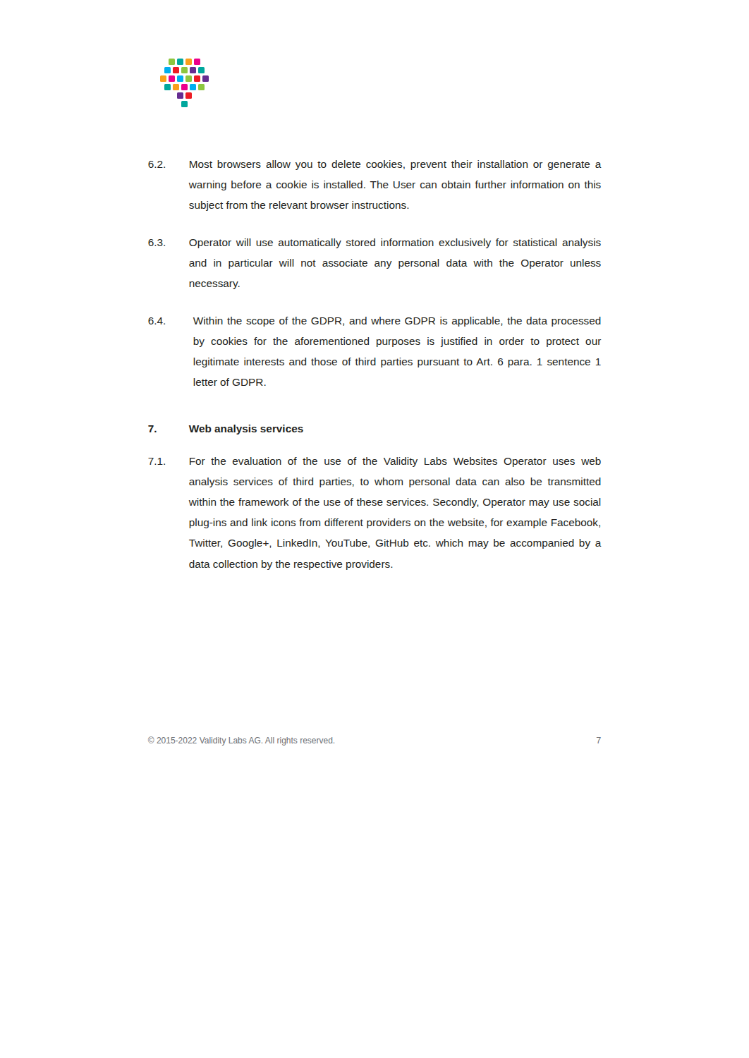6.2.
Most browsers allow you to delete cookies, prevent their installation or generate a warning before a cookie is installed. The User can obtain further information on this subject from the relevant browser instructions.
6.3.
Operator will use automatically stored information exclusively for statistical analysis and in particular will not associate any personal data with the Operator unless necessary.
6.4.
Within the scope of the GDPR, and where GDPR is applicable, the data processed by cookies for the aforementioned purposes is justified in order to protect our legitimate interests and those of third parties pursuant to Art. 6 para. 1 sentence 1 letter of GDPR.
7. Web analysis services
7.1.
For the evaluation of the use of the Validity Labs Websites Operator uses web analysis services of third parties, to whom personal data can also be transmitted within the framework of the use of these services. Secondly, Operator may use social plug-ins and link icons from different providers on the website, for example Facebook, Twitter, Google+, LinkedIn, YouTube, GitHub etc. which may be accompanied by a data collection by the respective providers.
© 2015-2022 Validity Labs AG. All rights reserved.
7